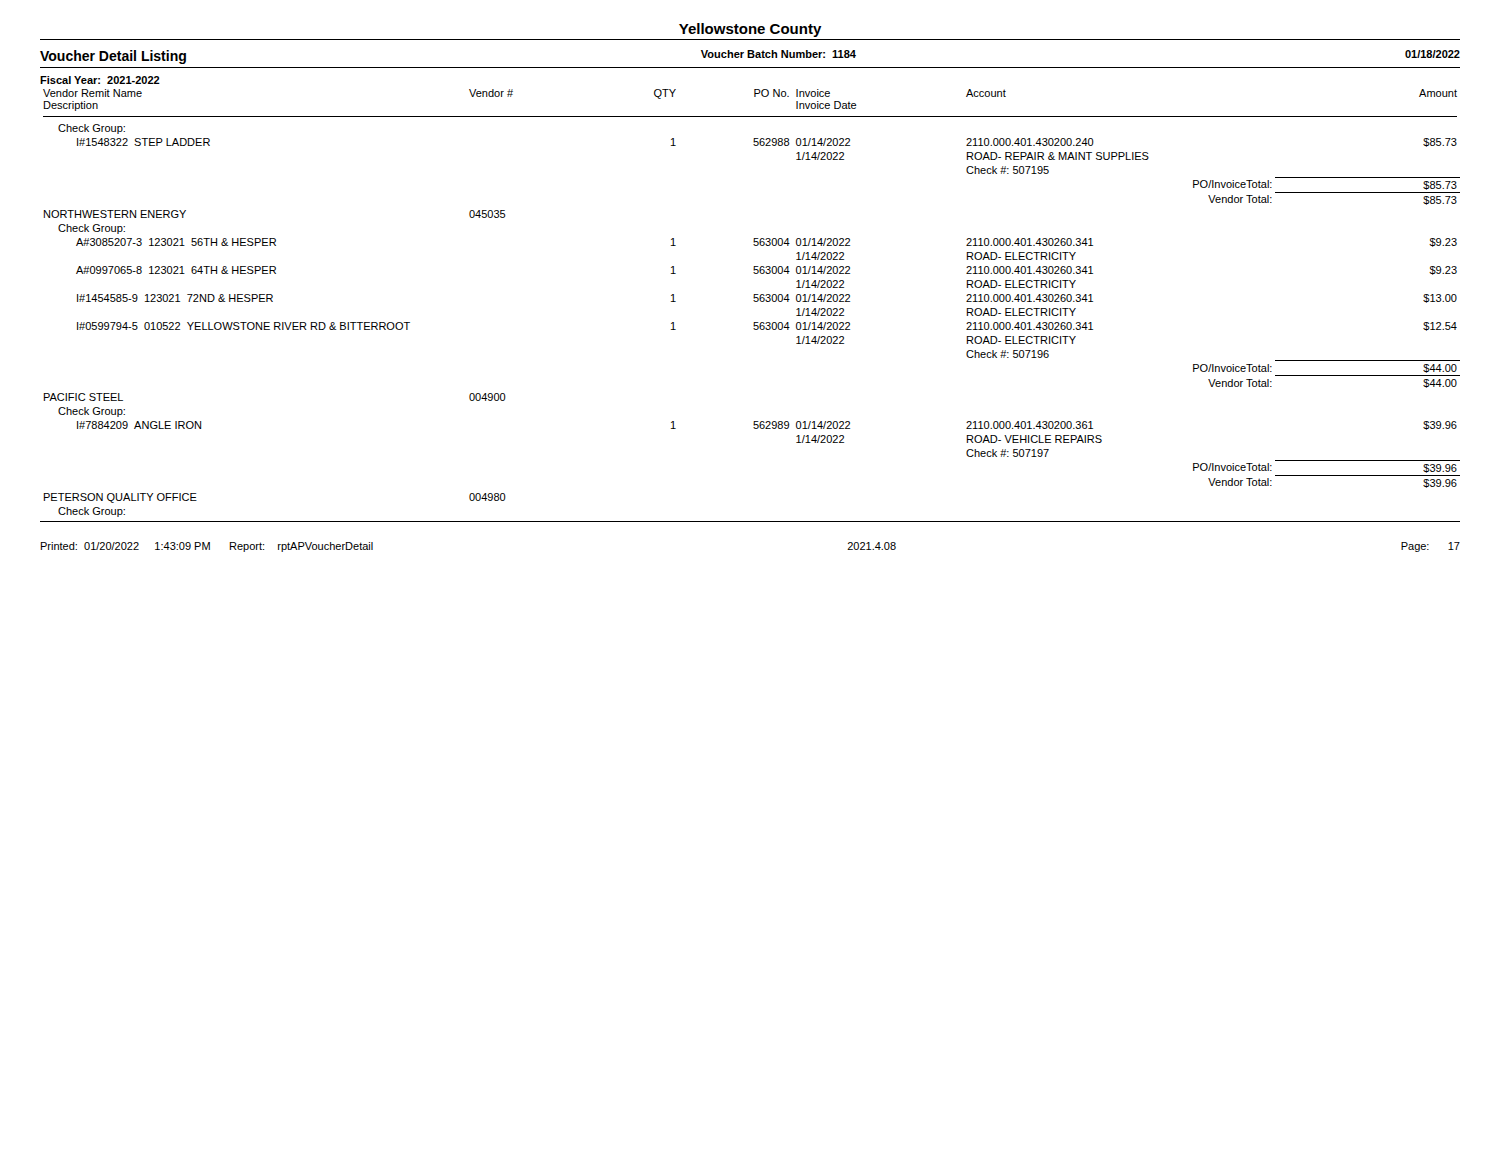Yellowstone County
Voucher Detail Listing
Voucher Batch Number: 1184
01/18/2022
Fiscal Year: 2021-2022
| Vendor Remit Name Description | Vendor # | QTY | PO No. | Invoice Invoice Date | Account | Amount |
| --- | --- | --- | --- | --- | --- | --- |
| Check Group: | | | | | | |
| I#1548322 STEP LADDER | | 1 | 562988 | 01/14/2022 | 2110.000.401.430200.240 | $85.73 |
| | | | | 1/14/2022 | ROAD- REPAIR & MAINT SUPPLIES | |
| | | | | | Check #: 507195 | |
| | | | | | PO/InvoiceTotal: | $85.73 |
| | | | | | Vendor Total: | $85.73 |
| NORTHWESTERN ENERGY | 045035 | | | | | |
| Check Group: | | | | | | |
| A#3085207-3 123021 56TH & HESPER | | 1 | 563004 | 01/14/2022 | 2110.000.401.430260.341 | $9.23 |
| | | | | 1/14/2022 | ROAD- ELECTRICITY | |
| A#0997065-8 123021 64TH & HESPER | | 1 | 563004 | 01/14/2022 | 2110.000.401.430260.341 | $9.23 |
| | | | | 1/14/2022 | ROAD- ELECTRICITY | |
| I#1454585-9 123021 72ND & HESPER | | 1 | 563004 | 01/14/2022 | 2110.000.401.430260.341 | $13.00 |
| | | | | 1/14/2022 | ROAD- ELECTRICITY | |
| I#0599794-5 010522 YELLOWSTONE RIVER RD & BITTERROOT | | 1 | 563004 | 01/14/2022 | 2110.000.401.430260.341 | $12.54 |
| | | | | 1/14/2022 | ROAD- ELECTRICITY | |
| | | | | | Check #: 507196 | |
| | | | | | PO/InvoiceTotal: | $44.00 |
| | | | | | Vendor Total: | $44.00 |
| PACIFIC STEEL | 004900 | | | | | |
| Check Group: | | | | | | |
| I#7884209 ANGLE IRON | | 1 | 562989 | 01/14/2022 | 2110.000.401.430200.361 | $39.96 |
| | | | | 1/14/2022 | ROAD- VEHICLE REPAIRS | |
| | | | | | Check #: 507197 | |
| | | | | | PO/InvoiceTotal: | $39.96 |
| | | | | | Vendor Total: | $39.96 |
| PETERSON QUALITY OFFICE | 004980 | | | | | |
| Check Group: | | | | | | |
Printed: 01/20/2022 1:43:09 PM Report: rptAPVoucherDetail
2021.4.08
Page: 17